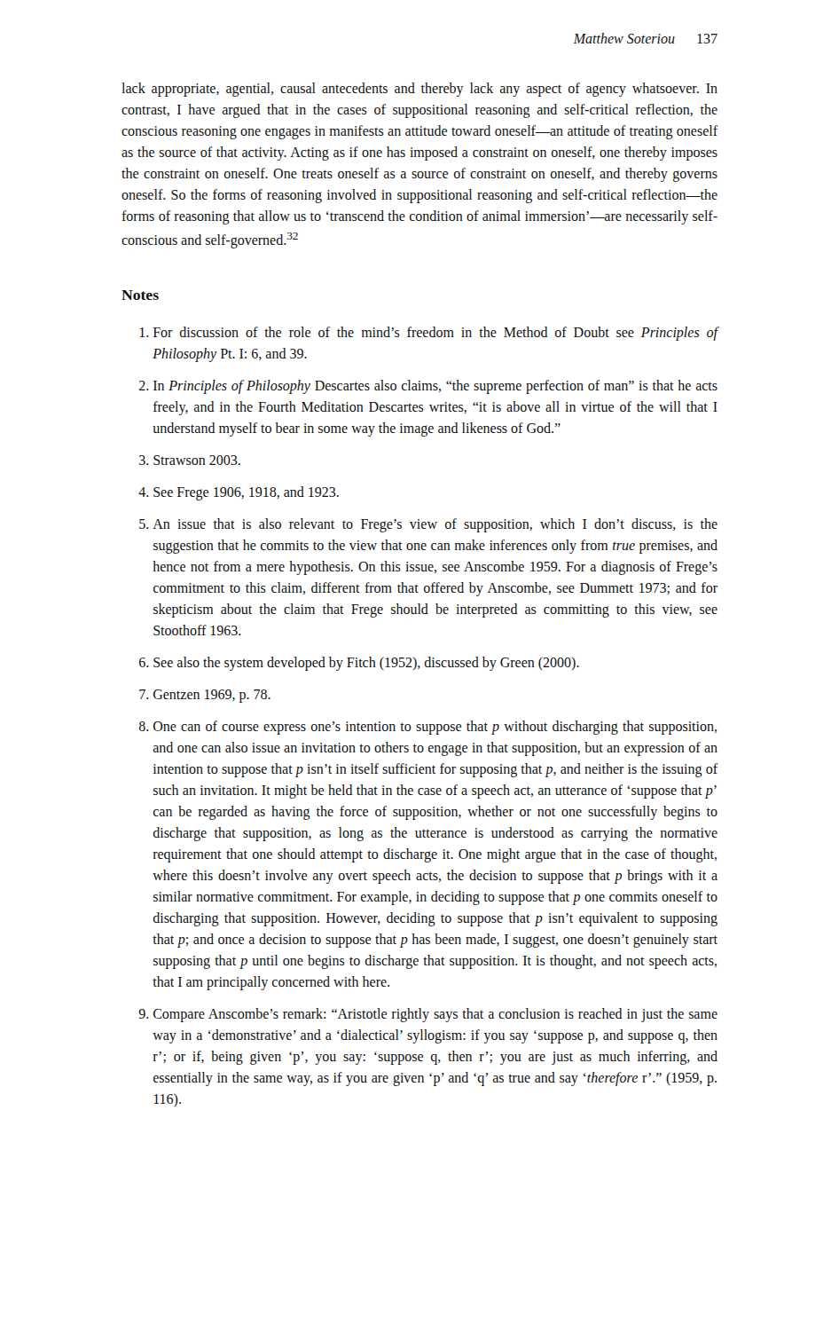Matthew Soteriou 137
lack appropriate, agential, causal antecedents and thereby lack any aspect of agency whatsoever. In contrast, I have argued that in the cases of suppositional reasoning and self-critical reflection, the conscious reasoning one engages in manifests an attitude toward oneself—an attitude of treating oneself as the source of that activity. Acting as if one has imposed a constraint on oneself, one thereby imposes the constraint on oneself. One treats oneself as a source of constraint on oneself, and thereby governs oneself. So the forms of reasoning involved in suppositional reasoning and self-critical reflection—the forms of reasoning that allow us to ‘transcend the condition of animal immersion’—are necessarily self-conscious and self-governed.32
Notes
For discussion of the role of the mind’s freedom in the Method of Doubt see Principles of Philosophy Pt. I: 6, and 39.
In Principles of Philosophy Descartes also claims, “the supreme perfection of man” is that he acts freely, and in the Fourth Meditation Descartes writes, “it is above all in virtue of the will that I understand myself to bear in some way the image and likeness of God.”
Strawson 2003.
See Frege 1906, 1918, and 1923.
An issue that is also relevant to Frege’s view of supposition, which I don’t discuss, is the suggestion that he commits to the view that one can make inferences only from true premises, and hence not from a mere hypothesis. On this issue, see Anscombe 1959. For a diagnosis of Frege’s commitment to this claim, different from that offered by Anscombe, see Dummett 1973; and for skepticism about the claim that Frege should be interpreted as committing to this view, see Stoothoff 1963.
See also the system developed by Fitch (1952), discussed by Green (2000).
Gentzen 1969, p. 78.
One can of course express one’s intention to suppose that p without discharging that supposition, and one can also issue an invitation to others to engage in that supposition, but an expression of an intention to suppose that p isn’t in itself sufficient for supposing that p, and neither is the issuing of such an invitation. It might be held that in the case of a speech act, an utterance of ‘suppose that p’ can be regarded as having the force of supposition, whether or not one successfully begins to discharge that supposition, as long as the utterance is understood as carrying the normative requirement that one should attempt to discharge it. One might argue that in the case of thought, where this doesn’t involve any overt speech acts, the decision to suppose that p brings with it a similar normative commitment. For example, in deciding to suppose that p one commits oneself to discharging that supposition. However, deciding to suppose that p isn’t equivalent to supposing that p; and once a decision to suppose that p has been made, I suggest, one doesn’t genuinely start supposing that p until one begins to discharge that supposition. It is thought, and not speech acts, that I am principally concerned with here.
Compare Anscombe’s remark: “Aristotle rightly says that a conclusion is reached in just the same way in a ‘demonstrative’ and a ‘dialectical’ syllogism: if you say ‘suppose p, and suppose q, then r’; or if, being given ‘p’, you say: ‘suppose q, then r’; you are just as much inferring, and essentially in the same way, as if you are given ‘p’ and ‘q’ as true and say ‘therefore r’.” (1959, p. 116).